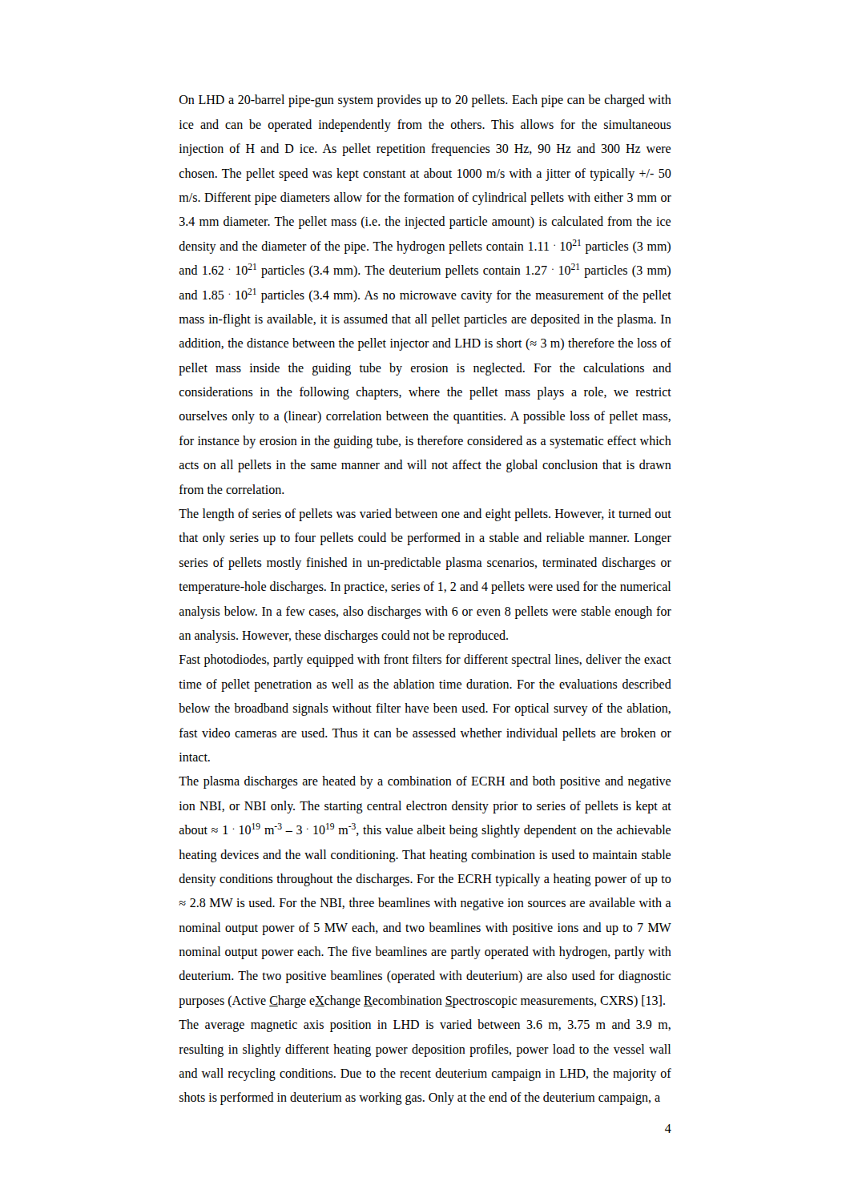On LHD a 20-barrel pipe-gun system provides up to 20 pellets. Each pipe can be charged with ice and can be operated independently from the others. This allows for the simultaneous injection of H and D ice. As pellet repetition frequencies 30 Hz, 90 Hz and 300 Hz were chosen. The pellet speed was kept constant at about 1000 m/s with a jitter of typically +/- 50 m/s. Different pipe diameters allow for the formation of cylindrical pellets with either 3 mm or 3.4 mm diameter. The pellet mass (i.e. the injected particle amount) is calculated from the ice density and the diameter of the pipe. The hydrogen pellets contain 1.11 . 1021 particles (3 mm) and 1.62 . 1021 particles (3.4 mm). The deuterium pellets contain 1.27 . 1021 particles (3 mm) and 1.85 . 1021 particles (3.4 mm). As no microwave cavity for the measurement of the pellet mass in-flight is available, it is assumed that all pellet particles are deposited in the plasma. In addition, the distance between the pellet injector and LHD is short (≈ 3 m) therefore the loss of pellet mass inside the guiding tube by erosion is neglected. For the calculations and considerations in the following chapters, where the pellet mass plays a role, we restrict ourselves only to a (linear) correlation between the quantities. A possible loss of pellet mass, for instance by erosion in the guiding tube, is therefore considered as a systematic effect which acts on all pellets in the same manner and will not affect the global conclusion that is drawn from the correlation.
The length of series of pellets was varied between one and eight pellets. However, it turned out that only series up to four pellets could be performed in a stable and reliable manner. Longer series of pellets mostly finished in un-predictable plasma scenarios, terminated discharges or temperature-hole discharges. In practice, series of 1, 2 and 4 pellets were used for the numerical analysis below. In a few cases, also discharges with 6 or even 8 pellets were stable enough for an analysis. However, these discharges could not be reproduced.
Fast photodiodes, partly equipped with front filters for different spectral lines, deliver the exact time of pellet penetration as well as the ablation time duration. For the evaluations described below the broadband signals without filter have been used. For optical survey of the ablation, fast video cameras are used. Thus it can be assessed whether individual pellets are broken or intact.
The plasma discharges are heated by a combination of ECRH and both positive and negative ion NBI, or NBI only. The starting central electron density prior to series of pellets is kept at about ≈ 1 . 1019 m-3 – 3 . 1019 m-3, this value albeit being slightly dependent on the achievable heating devices and the wall conditioning. That heating combination is used to maintain stable density conditions throughout the discharges. For the ECRH typically a heating power of up to ≈ 2.8 MW is used. For the NBI, three beamlines with negative ion sources are available with a nominal output power of 5 MW each, and two beamlines with positive ions and up to 7 MW nominal output power each. The five beamlines are partly operated with hydrogen, partly with deuterium. The two positive beamlines (operated with deuterium) are also used for diagnostic purposes (Active Charge eXchange Recombination Spectroscopic measurements, CXRS) [13].
The average magnetic axis position in LHD is varied between 3.6 m, 3.75 m and 3.9 m, resulting in slightly different heating power deposition profiles, power load to the vessel wall and wall recycling conditions. Due to the recent deuterium campaign in LHD, the majority of shots is performed in deuterium as working gas. Only at the end of the deuterium campaign, a
4